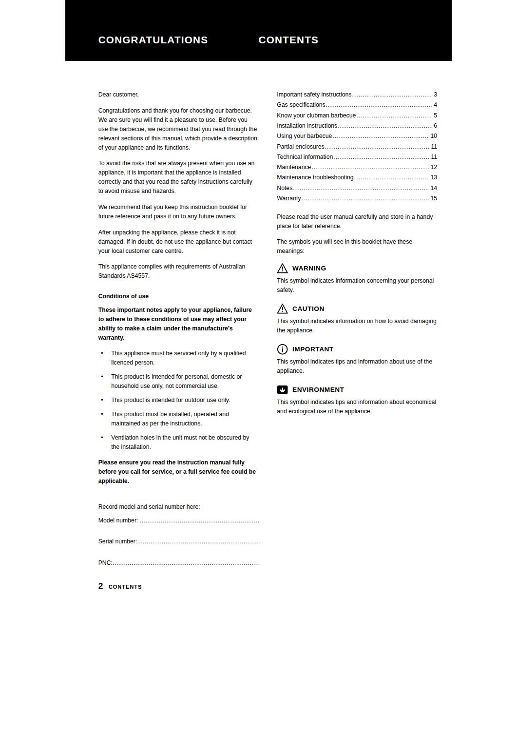Congratulations
Contents
Dear customer,
Congratulations and thank you for choosing our barbecue. We are sure you will find it a pleasure to use. Before you use the barbecue, we recommend that you read through the relevant sections of this manual, which provide a description of your appliance and its functions.
To avoid the risks that are always present when you use an appliance, it is important that the appliance is installed correctly and that you read the safety instructions carefully to avoid misuse and hazards.
We recommend that you keep this instruction booklet for future reference and pass it on to any future owners.
After unpacking the appliance, please check it is not damaged. If in doubt, do not use the appliance but contact your local customer care centre.
This appliance complies with requirements of Australian Standards AS4557.
Conditions of use
These important notes apply to your appliance, failure to adhere to these conditions of use may affect your ability to make a claim under the manufacture’s warranty.
This appliance must be serviced only by a qualified licenced person.
This product is intended for personal, domestic or household use only, not commercial use.
This product is intended for outdoor use only.
This product must be installed, operated and maintained as per the instructions.
Ventilation holes in the unit must not be obscured by the installation.
Please ensure you read the instruction manual fully before you call for service, or a full service fee could be applicable.
Record model and serial number here:
Model number: ..........................................................................
Serial number:..............................................................................
PNC:...........................................................................................
Important safety instructions....................................................... 3
Gas specifications............................................................................. 4
Know your clubman barbecue.................................................... 5
Installation instructions............................................................. 6
Using your barbecue................................................................ 10
Partial enclosures....................................................................... 11
Technical information................................................................ 11
Maintenance................................................................................ 12
Maintenance troubleshooting.................................................... 13
Notes.......................................................................................... 14
Warranty..................................................................................... 15
Please read the user manual carefully and store in a handy place for later reference.
The symbols you will see in this booklet have these meanings:
WARNING
This symbol indicates information concerning your personal safety.
CAUTION
This symbol indicates information on how to avoid damaging the appliance.
IMPORTANT
This symbol indicates tips and information about use of the appliance.
ENVIRONMENT
This symbol indicates tips and information about economical and ecological use of the appliance.
2 Contents